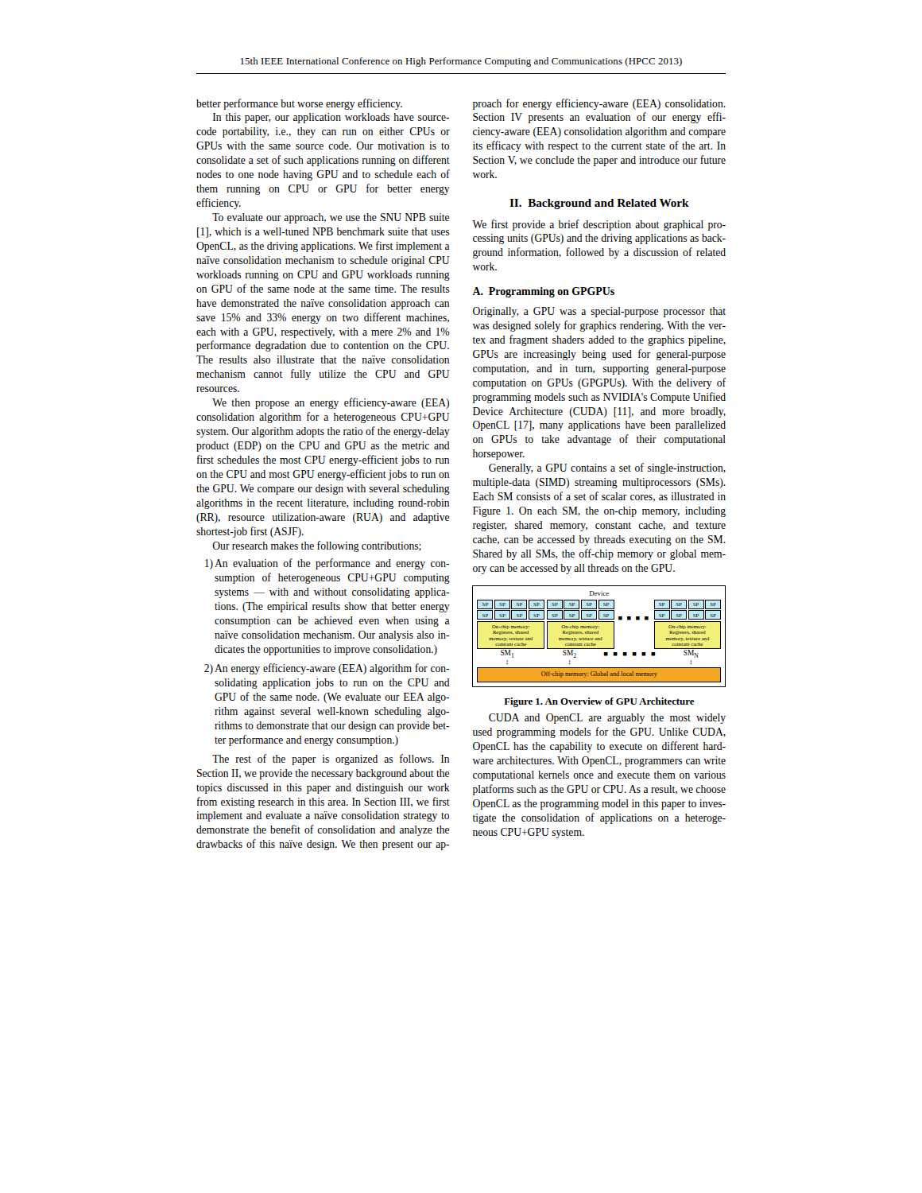15th IEEE International Conference on High Performance Computing and Communications (HPCC 2013)
better performance but worse energy efficiency.
In this paper, our application workloads have source-code portability, i.e., they can run on either CPUs or GPUs with the same source code. Our motivation is to consolidate a set of such applications running on different nodes to one node having GPU and to schedule each of them running on CPU or GPU for better energy efficiency.
To evaluate our approach, we use the SNU NPB suite [1], which is a well-tuned NPB benchmark suite that uses OpenCL, as the driving applications. We first implement a naïve consolidation mechanism to schedule original CPU workloads running on CPU and GPU workloads running on GPU of the same node at the same time. The results have demonstrated the naïve consolidation approach can save 15% and 33% energy on two different machines, each with a GPU, respectively, with a mere 2% and 1% performance degradation due to contention on the CPU. The results also illustrate that the naïve consolidation mechanism cannot fully utilize the CPU and GPU resources.
We then propose an energy efficiency-aware (EEA) consolidation algorithm for a heterogeneous CPU+GPU system. Our algorithm adopts the ratio of the energy-delay product (EDP) on the CPU and GPU as the metric and first schedules the most CPU energy-efficient jobs to run on the CPU and most GPU energy-efficient jobs to run on the GPU. We compare our design with several scheduling algorithms in the recent literature, including round-robin (RR), resource utilization-aware (RUA) and adaptive shortest-job first (ASJF).
Our research makes the following contributions;
An evaluation of the performance and energy consumption of heterogeneous CPU+GPU computing systems — with and without consolidating applications. (The empirical results show that better energy consumption can be achieved even when using a naïve consolidation mechanism. Our analysis also indicates the opportunities to improve consolidation.)
An energy efficiency-aware (EEA) algorithm for consolidating application jobs to run on the CPU and GPU of the same node. (We evaluate our EEA algorithm against several well-known scheduling algorithms to demonstrate that our design can provide better performance and energy consumption.)
The rest of the paper is organized as follows. In Section II, we provide the necessary background about the topics discussed in this paper and distinguish our work from existing research in this area. In Section III, we first implement and evaluate a naïve consolidation strategy to demonstrate the benefit of consolidation and analyze the drawbacks of this naïve design. We then present our approach for energy efficiency-aware (EEA) consolidation. Section IV presents an evaluation of our energy efficiency-aware (EEA) consolidation algorithm and compare its efficacy with respect to the current state of the art. In Section V, we conclude the paper and introduce our future work.
II. Background and Related Work
We first provide a brief description about graphical processing units (GPUs) and the driving applications as background information, followed by a discussion of related work.
A. Programming on GPGPUs
Originally, a GPU was a special-purpose processor that was designed solely for graphics rendering. With the vertex and fragment shaders added to the graphics pipeline, GPUs are increasingly being used for general-purpose computation, and in turn, supporting general-purpose computation on GPUs (GPGPUs). With the delivery of programming models such as NVIDIA's Compute Unified Device Architecture (CUDA) [11], and more broadly, OpenCL [17], many applications have been parallelized on GPUs to take advantage of their computational horsepower.
Generally, a GPU contains a set of single-instruction, multiple-data (SIMD) streaming multiprocessors (SMs). Each SM consists of a set of scalar cores, as illustrated in Figure 1. On each SM, the on-chip memory, including register, shared memory, constant cache, and texture cache, can be accessed by threads executing on the SM. Shared by all SMs, the off-chip memory or global memory can be accessed by all threads on the GPU.
Device
SP
SP
SP
SP
SP
SP
SP
SP
On-chip memory:
Registers, shared
memory, texture and
constant cache
SP
SP
SP
SP
SP
SP
SP
SP
On-chip memory:
Registers, shared
memory, texture and
constant cache
■ ■ ■ ■
SP
SP
SP
SP
SP
SP
SP
SP
On-chip memory:
Registers, shared
memory, texture and
constant cache
SM1
SM2
■ ■ ■ ■ ■ ■
SMN
↕
↕
■ ■ ■ ■ ■ ■
↕
Off-chip memory: Global and local memory
Figure 1. An Overview of GPU Architecture
CUDA and OpenCL are arguably the most widely used programming models for the GPU. Unlike CUDA, OpenCL has the capability to execute on different hardware architectures. With OpenCL, programmers can write computational kernels once and execute them on various platforms such as the GPU or CPU. As a result, we choose OpenCL as the programming model in this paper to investigate the consolidation of applications on a heterogeneous CPU+GPU system.